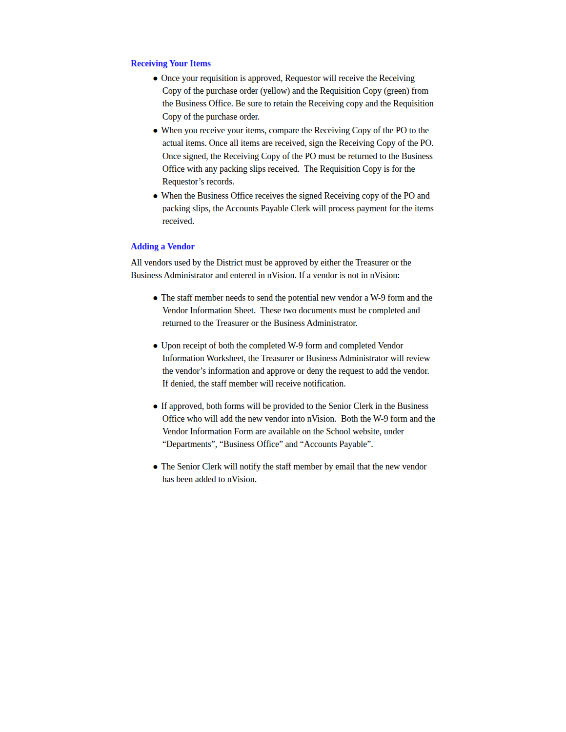Receiving Your Items
●Once your requisition is approved, Requestor will receive the Receiving Copy of the purchase order (yellow) and the Requisition Copy (green) from the Business Office. Be sure to retain the Receiving copy and the Requisition Copy of the purchase order.
●When you receive your items, compare the Receiving Copy of the PO to the actual items. Once all items are received, sign the Receiving Copy of the PO. Once signed, the Receiving Copy of the PO must be returned to the Business Office with any packing slips received. The Requisition Copy is for the Requestor’s records.
●When the Business Office receives the signed Receiving copy of the PO and packing slips, the Accounts Payable Clerk will process payment for the items received.
Adding a Vendor
All vendors used by the District must be approved by either the Treasurer or the Business Administrator and entered in nVision. If a vendor is not in nVision:
●The staff member needs to send the potential new vendor a W-9 form and the Vendor Information Sheet. These two documents must be completed and returned to the Treasurer or the Business Administrator.
●Upon receipt of both the completed W-9 form and completed Vendor Information Worksheet, the Treasurer or Business Administrator will review the vendor’s information and approve or deny the request to add the vendor. If denied, the staff member will receive notification.
●If approved, both forms will be provided to the Senior Clerk in the Business Office who will add the new vendor into nVision. Both the W-9 form and the Vendor Information Form are available on the School website, under “Departments”, “Business Office” and “Accounts Payable”.
●The Senior Clerk will notify the staff member by email that the new vendor has been added to nVision.